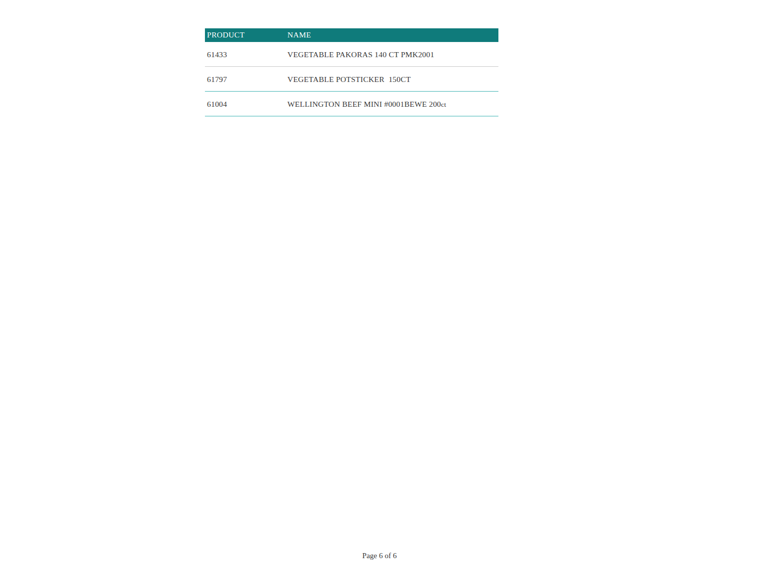| PRODUCT | NAME |
| --- | --- |
| 61433 | VEGETABLE PAKORAS 140 CT PMK2001 |
| 61797 | VEGETABLE POTSTICKER 150CT |
| 61004 | WELLINGTON BEEF MINI #0001BEWE 200 ct |
Page 6 of 6